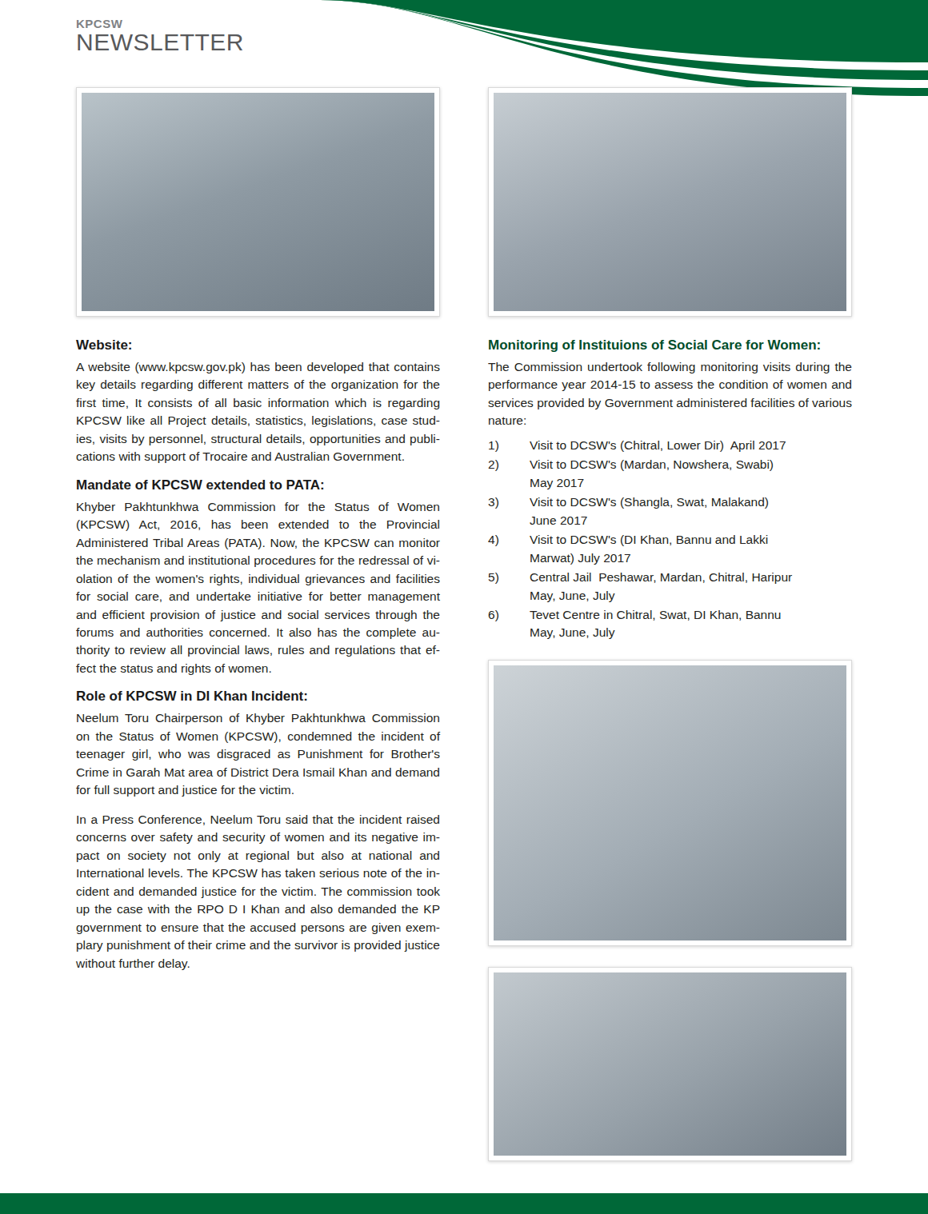KPCSW
NEWSLETTER
Website:
A website (www.kpcsw.gov.pk) has been developed that contains key details regarding different matters of the organization for the first time, It consists of all basic information which is regarding KPCSW like all Project details, statistics, legislations, case studies, visits by personnel, structural details, opportunities and publications with support of Trocaire and Australian Government.
Mandate of KPCSW extended to PATA:
Khyber Pakhtunkhwa Commission for the Status of Women (KPCSW) Act, 2016, has been extended to the Provincial Administered Tribal Areas (PATA). Now, the KPCSW can monitor the mechanism and institutional procedures for the redressal of violation of the women's rights, individual grievances and facilities for social care, and undertake initiative for better management and efficient provision of justice and social services through the forums and authorities concerned. It also has the complete authority to review all provincial laws, rules and regulations that effect the status and rights of women.
Role of KPCSW in DI Khan Incident:
Neelum Toru Chairperson of Khyber Pakhtunkhwa Commission on the Status of Women (KPCSW), condemned the incident of teenager girl, who was disgraced as Punishment for Brother's Crime in Garah Mat area of District Dera Ismail Khan and demand for full support and justice for the victim.
In a Press Conference, Neelum Toru said that the incident raised concerns over safety and security of women and its negative impact on society not only at regional but also at national and International levels. The KPCSW has taken serious note of the incident and demanded justice for the victim. The commission took up the case with the RPO D I Khan and also demanded the KP government to ensure that the accused persons are given exemplary punishment of their crime and the survivor is provided justice without further delay.
Monitoring of Instituions of Social Care for Women:
The Commission undertook following monitoring visits during the performance year 2014-15 to assess the condition of women and services provided by Government administered facilities of various nature:
Visit to DCSW's (Chitral, Lower Dir) April 2017
Visit to DCSW's (Mardan, Nowshera, Swabi)May 2017
Visit to DCSW's (Shangla, Swat, Malakand)June 2017
Visit to DCSW's (DI Khan, Bannu and LakkiMarwat) July 2017
Central Jail Peshawar, Mardan, Chitral, HaripurMay, June, July
Tevet Centre in Chitral, Swat, DI Khan, BannuMay, June, July